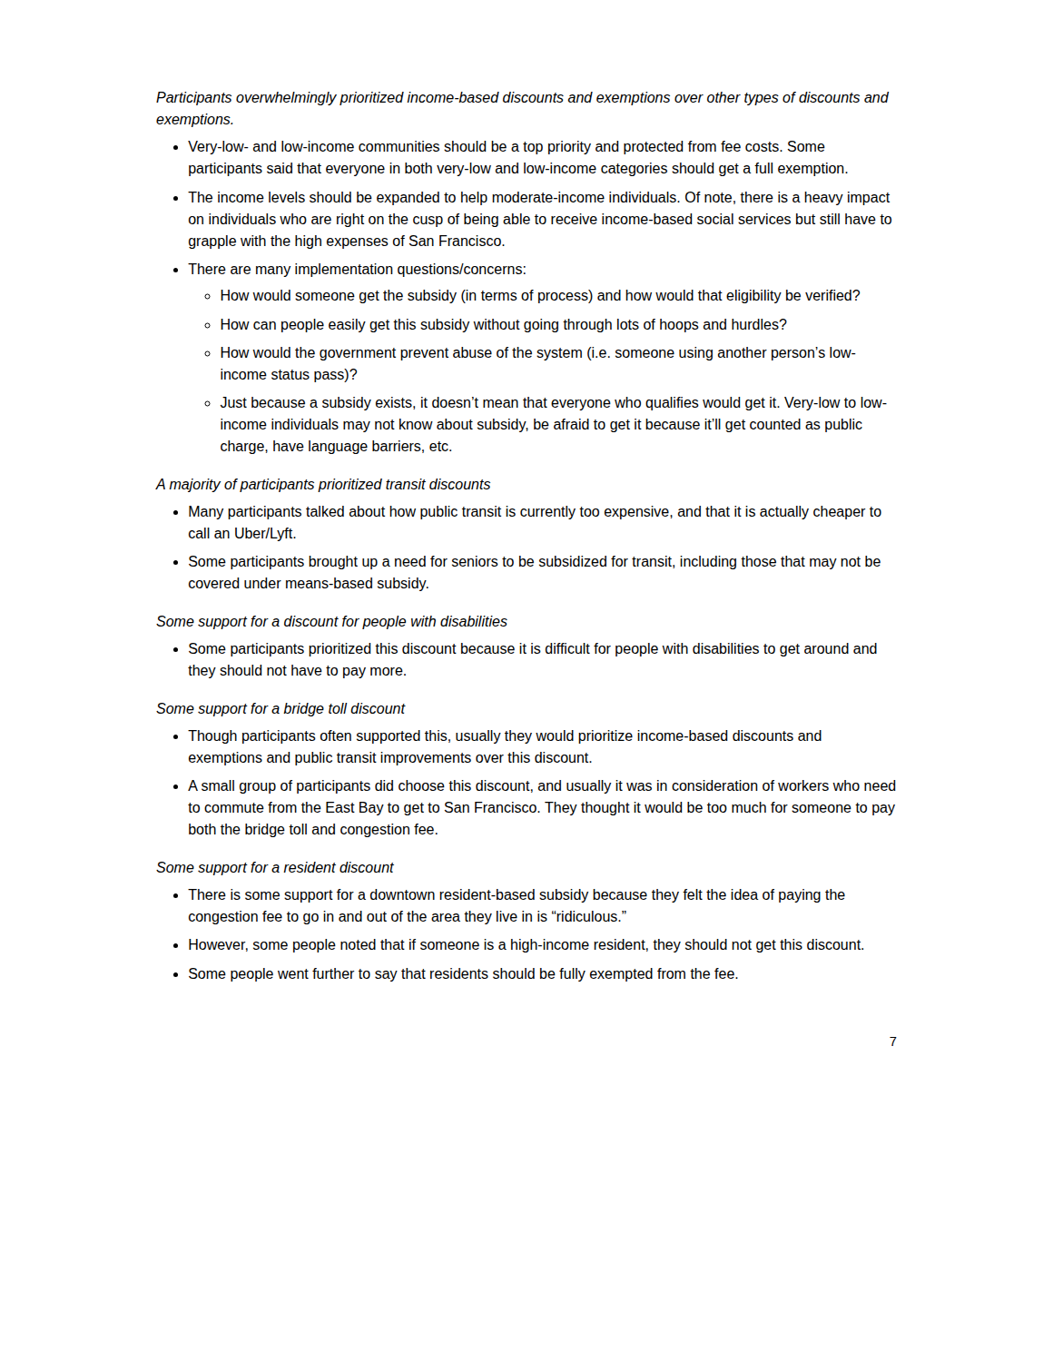Participants overwhelmingly prioritized income-based discounts and exemptions over other types of discounts and exemptions.
Very-low- and low-income communities should be a top priority and protected from fee costs. Some participants said that everyone in both very-low and low-income categories should get a full exemption.
The income levels should be expanded to help moderate-income individuals. Of note, there is a heavy impact on individuals who are right on the cusp of being able to receive income-based social services but still have to grapple with the high expenses of San Francisco.
There are many implementation questions/concerns:
How would someone get the subsidy (in terms of process) and how would that eligibility be verified?
How can people easily get this subsidy without going through lots of hoops and hurdles?
How would the government prevent abuse of the system (i.e. someone using another person’s low-income status pass)?
Just because a subsidy exists, it doesn’t mean that everyone who qualifies would get it. Very-low to low-income individuals may not know about subsidy, be afraid to get it because it’ll get counted as public charge, have language barriers, etc.
A majority of participants prioritized transit discounts
Many participants talked about how public transit is currently too expensive, and that it is actually cheaper to call an Uber/Lyft.
Some participants brought up a need for seniors to be subsidized for transit, including those that may not be covered under means-based subsidy.
Some support for a discount for people with disabilities
Some participants prioritized this discount because it is difficult for people with disabilities to get around and they should not have to pay more.
Some support for a bridge toll discount
Though participants often supported this, usually they would prioritize income-based discounts and exemptions and public transit improvements over this discount.
A small group of participants did choose this discount, and usually it was in consideration of workers who need to commute from the East Bay to get to San Francisco. They thought it would be too much for someone to pay both the bridge toll and congestion fee.
Some support for a resident discount
There is some support for a downtown resident-based subsidy because they felt the idea of paying the congestion fee to go in and out of the area they live in is “ridiculous.”
However, some people noted that if someone is a high-income resident, they should not get this discount.
Some people went further to say that residents should be fully exempted from the fee.
7